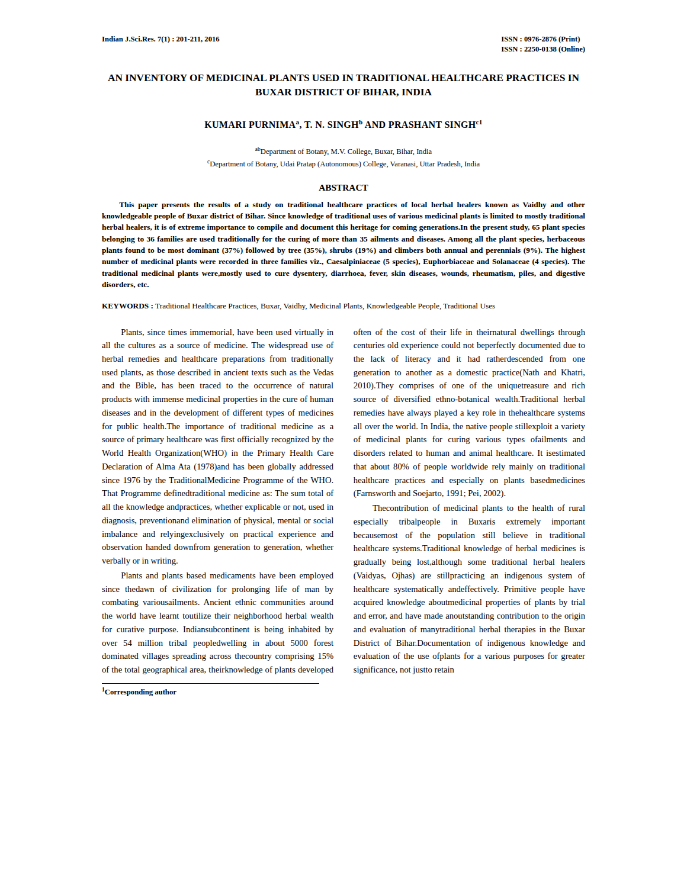Indian J.Sci.Res. 7(1) : 201-211, 2016
ISSN : 0976-2876 (Print)
ISSN : 2250-0138 (Online)
An Inventory of Medicinal Plants Used in Traditional Healthcare Practices in Buxar District of Bihar, India
KUMARI PURNIMAa, T. N. SINGHb AND PRASHANT SINGHc1
abDepartment of Botany, M.V. College, Buxar, Bihar, India
cDepartment of Botany, Udai Pratap (Autonomous) College, Varanasi, Uttar Pradesh, India
ABSTRACT
This paper presents the results of a study on traditional healthcare practices of local herbal healers known as Vaidhy and other knowledgeable people of Buxar district of Bihar. Since knowledge of traditional uses of various medicinal plants is limited to mostly traditional herbal healers, it is of extreme importance to compile and document this heritage for coming generations.In the present study, 65 plant species belonging to 36 families are used traditionally for the curing of more than 35 ailments and diseases. Among all the plant species, herbaceous plants found to be most dominant (37%) followed by tree (35%), shrubs (19%) and climbers both annual and perennials (9%). The highest number of medicinal plants were recorded in three families viz., Caesalpiniaceae (5 species), Euphorbiaceae and Solanaceae (4 species). The traditional medicinal plants were,mostly used to cure dysentery, diarrhoea, fever, skin diseases, wounds, rheumatism, piles, and digestive disorders, etc.
KEYWORDS : Traditional Healthcare Practices, Buxar, Vaidhy, Medicinal Plants, Knowledgeable People, Traditional Uses
Plants, since times immemorial, have been used virtually in all the cultures as a source of medicine. The widespread use of herbal remedies and healthcare preparations from traditionally used plants, as those described in ancient texts such as the Vedas and the Bible, has been traced to the occurrence of natural products with immense medicinal properties in the cure of human diseases and in the development of different types of medicines for public health.The importance of traditional medicine as a source of primary healthcare was first officially recognized by the World Health Organization(WHO) in the Primary Health Care Declaration of Alma Ata (1978)and has been globally addressed since 1976 by the TraditionalMedicine Programme of the WHO. That Programme definedtraditional medicine as: The sum total of all the knowledge andpractices, whether explicable or not, used in diagnosis, preventionand elimination of physical, mental or social imbalance and relyingexclusively on practical experience and observation handed downfrom generation to generation, whether verbally or in writing.
Plants and plants based medicaments have been employed since thedawn of civilization for prolonging life of man by combating variousailments. Ancient ethnic communities around the world have learnt toutilize their neighborhood herbal wealth for curative purpose. Indiansubcontinent is being inhabited by over 54 million tribal peopledwelling in about 5000 forest dominated villages spreading across thecountry comprising 15% of the total geographical area, theirknowledge of plants developed often of the cost of their life in theirnatural dwellings through centuries old experience could not beperfectly documented due to the lack of literacy and it had ratherdescended from one generation to another as a domestic practice(Nath and Khatri, 2010).They comprises of one of the uniquetreasure and rich source of diversified ethno-botanical wealth.Traditional herbal remedies have always played a key role in thehealthcare systems all over the world. In India, the native people stillexploit a variety of medicinal plants for curing various types ofailments and disorders related to human and animal healthcare. It isestimated that about 80% of people worldwide rely mainly on traditional healthcare practices and especially on plants basedmedicines (Farnsworth and Soejarto, 1991; Pei, 2002).
Thecontribution of medicinal plants to the health of rural especially tribalpeople in Buxaris extremely important becausemost of the population still believe in traditional healthcare systems.Traditional knowledge of herbal medicines is gradually being lost,although some traditional herbal healers (Vaidyas, Ojhas) are stillpracticing an indigenous system of healthcare systematically andeffectively. Primitive people have acquired knowledge aboutmedicinal properties of plants by trial and error, and have made anoutstanding contribution to the origin and evaluation of manytraditional herbal therapies in the Buxar District of Bihar.Documentation of indigenous knowledge and evaluation of the use ofplants for a various purposes for greater significance, not justto retain
1Corresponding author